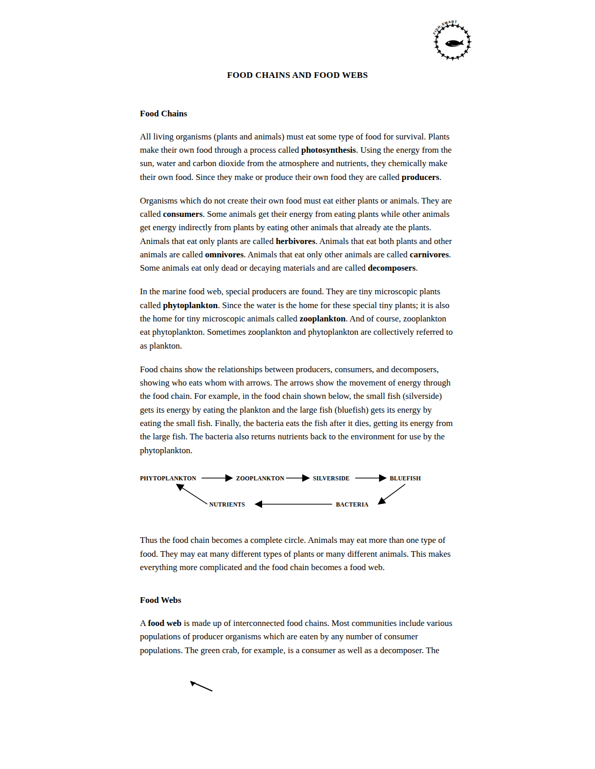FISH·SMART
Food Chains and Food Webs
Food Chains
All living organisms (plants and animals) must eat some type of food for survival. Plants make their own food through a process called photosynthesis. Using the energy from the sun, water and carbon dioxide from the atmosphere and nutrients, they chemically make their own food. Since they make or produce their own food they are called producers.
Organisms which do not create their own food must eat either plants or animals. They are called consumers. Some animals get their energy from eating plants while other animals get energy indirectly from plants by eating other animals that already ate the plants. Animals that eat only plants are called herbivores. Animals that eat both plants and other animals are called omnivores. Animals that eat only other animals are called carnivores. Some animals eat only dead or decaying materials and are called decomposers.
In the marine food web, special producers are found. They are tiny microscopic plants called phytoplankton. Since the water is the home for these special tiny plants; it is also the home for tiny microscopic animals called zooplankton. And of course, zooplankton eat phytoplankton. Sometimes zooplankton and phytoplankton are collectively referred to as plankton.
Food chains show the relationships between producers, consumers, and decomposers, showing who eats whom with arrows. The arrows show the movement of energy through the food chain. For example, in the food chain shown below, the small fish (silverside) gets its energy by eating the plankton and the large fish (bluefish) gets its energy by eating the small fish. Finally, the bacteria eats the fish after it dies, getting its energy from the large fish. The bacteria also returns nutrients back to the environment for use by the phytoplankton.
PHYTOPLANKTON ZOOPLANKTON SILVERSIDE BLUEFISH NUTRIENTS BACTERIA
Thus the food chain becomes a complete circle. Animals may eat more than one type of food. They may eat many different types of plants or many different animals. This makes everything more complicated and the food chain becomes a food web.
Food Webs
A food web is made up of interconnected food chains. Most communities include various populations of producer organisms which are eaten by any number of consumer populations. The green crab, for example, is a consumer as well as a decomposer. The